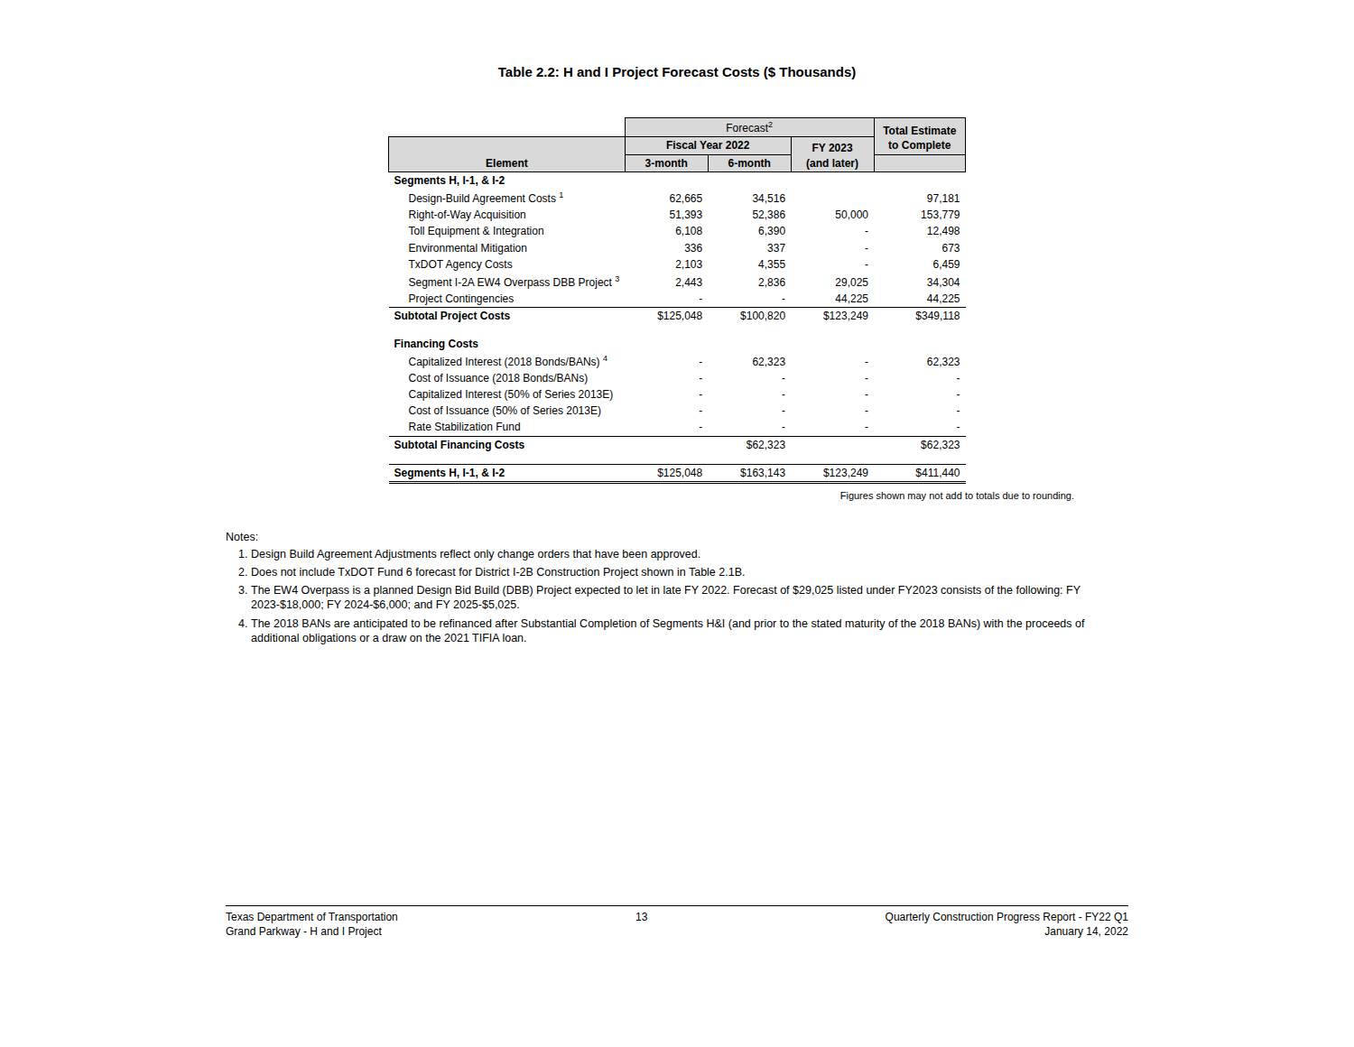Table 2.2: H and I Project Forecast Costs ($ Thousands)
| | Forecast 2 | Total Estimate to Complete |
| --- | --- | --- |
| Element | Fiscal Year 2022 | FY 2023 (and later) |
| 3-month | 6-month | |
| Segments H, I-1, & I-2 | | | | |
| Design-Build Agreement Costs 1 | 62,665 | 34,516 | | 97,181 |
| Right-of-Way Acquisition | 51,393 | 52,386 | 50,000 | 153,779 |
| Toll Equipment & Integration | 6,108 | 6,390 | - | 12,498 |
| Environmental Mitigation | 336 | 337 | - | 673 |
| TxDOT Agency Costs | 2,103 | 4,355 | - | 6,459 |
| Segment I-2A EW4 Overpass DBB Project 3 | 2,443 | 2,836 | 29,025 | 34,304 |
| Project Contingencies | - | - | 44,225 | 44,225 |
| Subtotal Project Costs | $125,048 | $100,820 | $123,249 | $349,118 |
| Financing Costs | | | | |
| Capitalized Interest (2018 Bonds/BANs) 4 | - | 62,323 | - | 62,323 |
| Cost of Issuance (2018 Bonds/BANs) | - | - | - | - |
| Capitalized Interest (50% of Series 2013E) | - | - | - | - |
| Cost of Issuance (50% of Series 2013E) | - | - | - | - |
| Rate Stabilization Fund | - | - | - | - |
| Subtotal Financing Costs | | $62,323 | | $62,323 |
| Segments H, I-1, & I-2 | $125,048 | $163,143 | $123,249 | $411,440 |
Figures shown may not add to totals due to rounding.
Notes:
Design Build Agreement Adjustments reflect only change orders that have been approved.
Does not include TxDOT Fund 6 forecast for District I-2B Construction Project shown in Table 2.1B.
The EW4 Overpass is a planned Design Bid Build (DBB) Project expected to let in late FY 2022. Forecast of $29,025 listed under FY2023 consists of the following: FY 2023-$18,000; FY 2024-$6,000; and FY 2025-$5,025.
The 2018 BANs are anticipated to be refinanced after Substantial Completion of Segments H&I (and prior to the stated maturity of the 2018 BANs) with the proceeds of additional obligations or a draw on the 2021 TIFIA loan.
Texas Department of Transportation
Grand Parkway - H and I Project
13
Quarterly Construction Progress Report - FY22 Q1
January 14, 2022